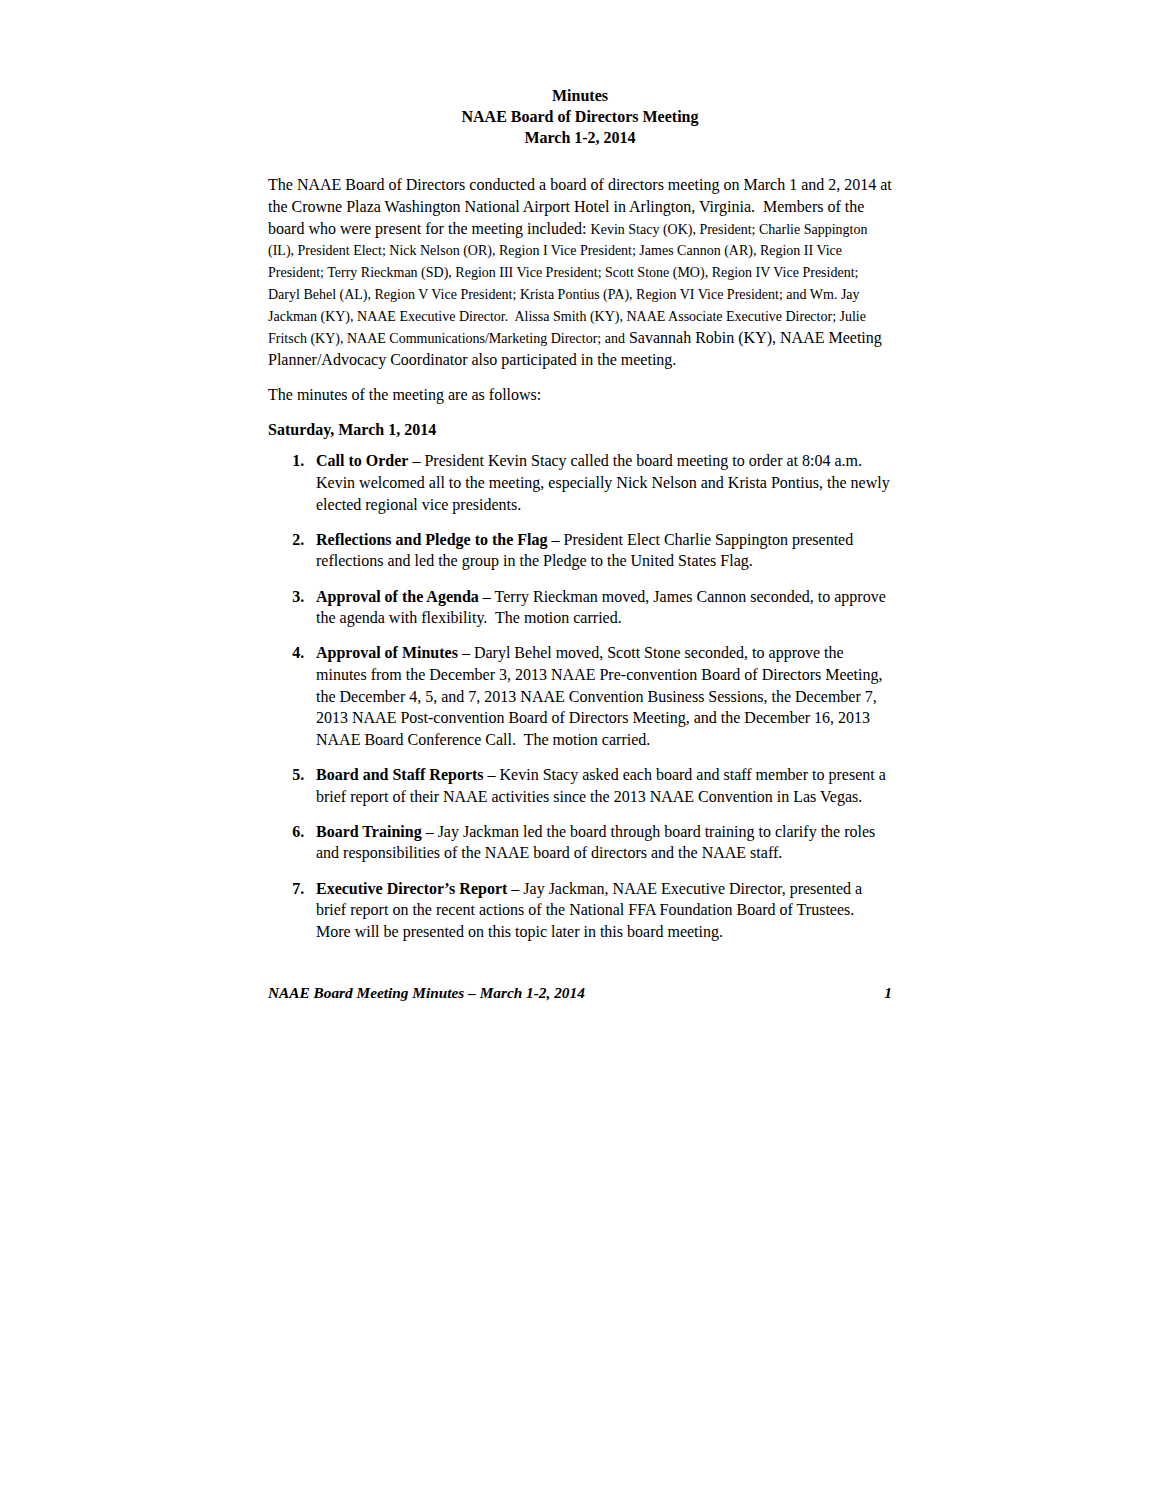Minutes
NAAE Board of Directors Meeting
March 1-2, 2014
The NAAE Board of Directors conducted a board of directors meeting on March 1 and 2, 2014 at the Crowne Plaza Washington National Airport Hotel in Arlington, Virginia. Members of the board who were present for the meeting included: Kevin Stacy (OK), President; Charlie Sappington (IL), President Elect; Nick Nelson (OR), Region I Vice President; James Cannon (AR), Region II Vice President; Terry Rieckman (SD), Region III Vice President; Scott Stone (MO), Region IV Vice President; Daryl Behel (AL), Region V Vice President; Krista Pontius (PA), Region VI Vice President; and Wm. Jay Jackman (KY), NAAE Executive Director. Alissa Smith (KY), NAAE Associate Executive Director; Julie Fritsch (KY), NAAE Communications/Marketing Director; and Savannah Robin (KY), NAAE Meeting Planner/Advocacy Coordinator also participated in the meeting.
The minutes of the meeting are as follows:
Saturday, March 1, 2014
Call to Order – President Kevin Stacy called the board meeting to order at 8:04 a.m. Kevin welcomed all to the meeting, especially Nick Nelson and Krista Pontius, the newly elected regional vice presidents.
Reflections and Pledge to the Flag – President Elect Charlie Sappington presented reflections and led the group in the Pledge to the United States Flag.
Approval of the Agenda – Terry Rieckman moved, James Cannon seconded, to approve the agenda with flexibility. The motion carried.
Approval of Minutes – Daryl Behel moved, Scott Stone seconded, to approve the minutes from the December 3, 2013 NAAE Pre-convention Board of Directors Meeting, the December 4, 5, and 7, 2013 NAAE Convention Business Sessions, the December 7, 2013 NAAE Post-convention Board of Directors Meeting, and the December 16, 2013 NAAE Board Conference Call. The motion carried.
Board and Staff Reports – Kevin Stacy asked each board and staff member to present a brief report of their NAAE activities since the 2013 NAAE Convention in Las Vegas.
Board Training – Jay Jackman led the board through board training to clarify the roles and responsibilities of the NAAE board of directors and the NAAE staff.
Executive Director’s Report – Jay Jackman, NAAE Executive Director, presented a brief report on the recent actions of the National FFA Foundation Board of Trustees. More will be presented on this topic later in this board meeting.
NAAE Board Meeting Minutes – March 1-2, 2014 1